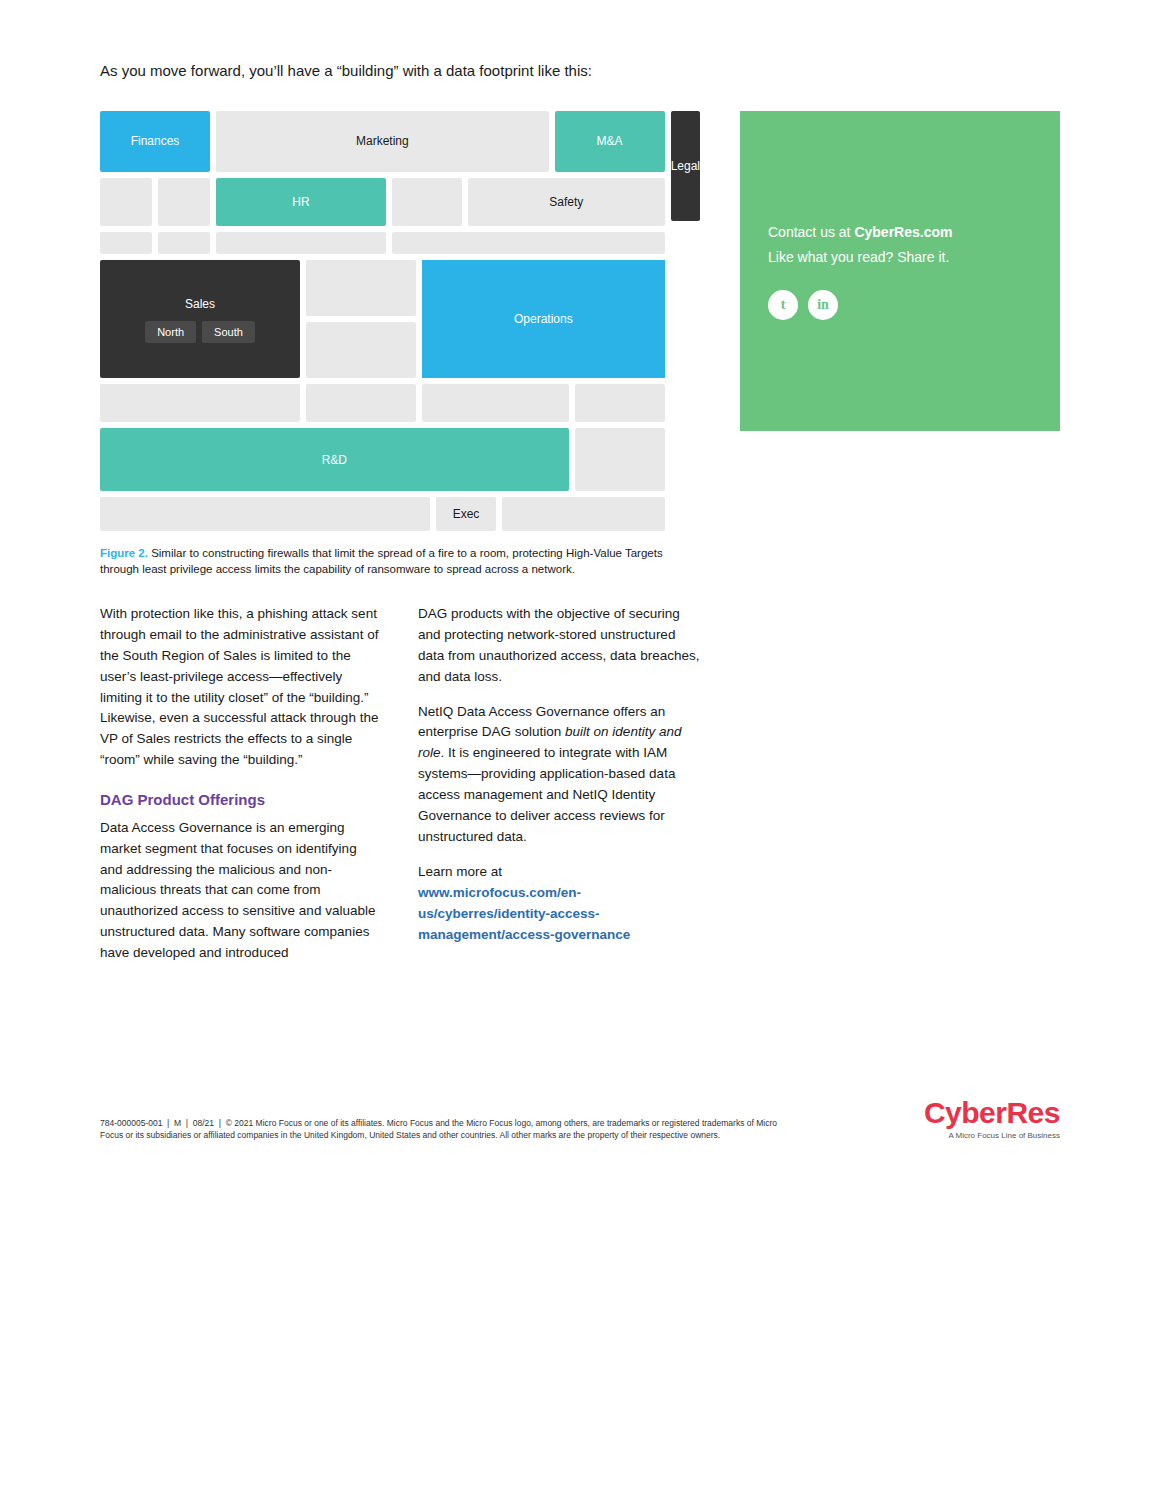As you move forward, you’ll have a “building” with a data footprint like this:
Finances
Marketing
M&A
HR
Safety
Sales
North South
Operations
R&D
Exec
Legal
Figure 2. Similar to constructing firewalls that limit the spread of a fire to a room, protecting High-Value Targets through least privilege access limits the capability of ransomware to spread across a network.
With protection like this, a phishing attack sent through email to the administrative assistant of the South Region of Sales is limited to the user’s least-privilege access—effectively limiting it to the utility closet” of the “building.” Likewise, even a successful attack through the VP of Sales restricts the effects to a single “room” while saving the “building.”
DAG Product Offerings
Data Access Governance is an emerging market segment that focuses on identifying and addressing the malicious and non-malicious threats that can come from unauthorized access to sensitive and valuable unstructured data. Many software companies have developed and introduced
DAG products with the objective of securing and protecting network-stored unstructured data from unauthorized access, data breaches, and data loss.
NetIQ Data Access Governance offers an enterprise DAG solution built on identity and role. It is engineered to integrate with IAM systems—providing application-based data access management and NetIQ Identity Governance to deliver access reviews for unstructured data.
Learn more at
www.microfocus.com/en-us/cyberres/identity-access-management/access-governance
Contact us at CyberRes.com
Like what you read? Share it.
t in
784-000005-001 | M | 08/21 | © 2021 Micro Focus or one of its affiliates. Micro Focus and the Micro Focus logo, among others, are trademarks or registered trademarks of Micro Focus or its subsidiaries or affiliated companies in the United Kingdom, United States and other countries. All other marks are the property of their respective owners.
CyberRes
A Micro Focus Line of Business